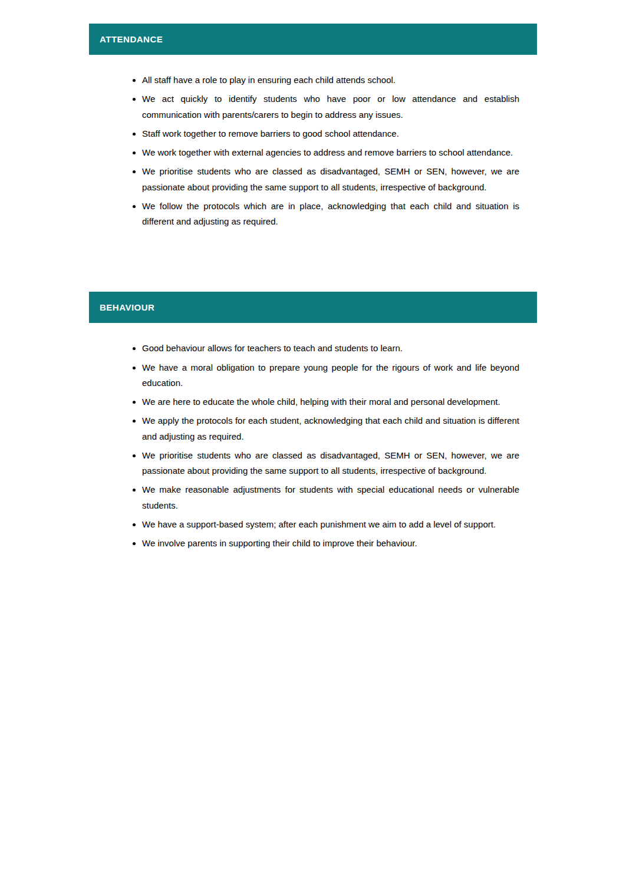ATTENDANCE
All staff have a role to play in ensuring each child attends school.
We act quickly to identify students who have poor or low attendance and establish communication with parents/carers to begin to address any issues.
Staff work together to remove barriers to good school attendance.
We work together with external agencies to address and remove barriers to school attendance.
We prioritise students who are classed as disadvantaged, SEMH or SEN, however, we are passionate about providing the same support to all students, irrespective of background.
We follow the protocols which are in place, acknowledging that each child and situation is different and adjusting as required.
BEHAVIOUR
Good behaviour allows for teachers to teach and students to learn.
We have a moral obligation to prepare young people for the rigours of work and life beyond education.
We are here to educate the whole child, helping with their moral and personal development.
We apply the protocols for each student, acknowledging that each child and situation is different and adjusting as required.
We prioritise students who are classed as disadvantaged, SEMH or SEN, however, we are passionate about providing the same support to all students, irrespective of background.
We make reasonable adjustments for students with special educational needs or vulnerable students.
We have a support-based system; after each punishment we aim to add a level of support.
We involve parents in supporting their child to improve their behaviour.